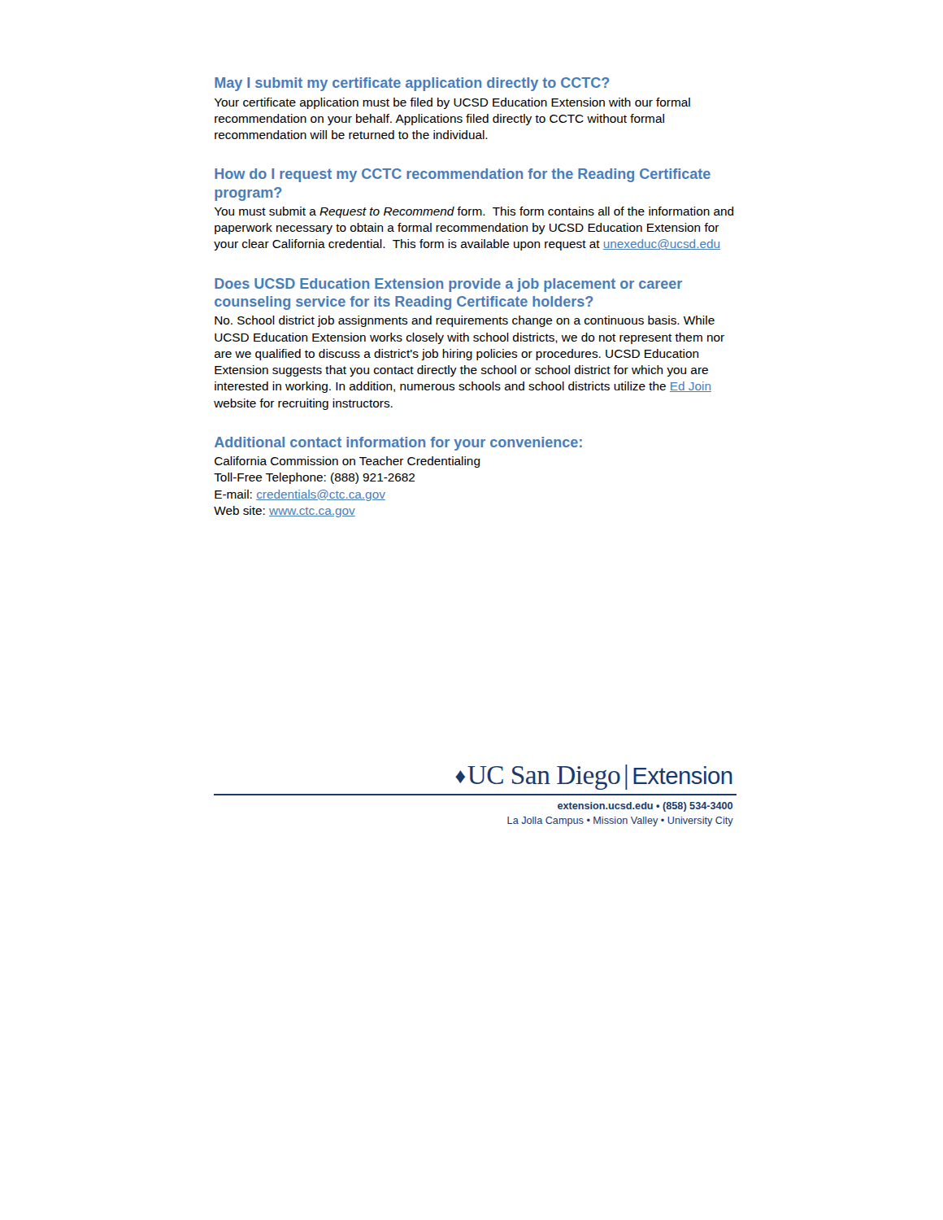May I submit my certificate application directly to CCTC?
Your certificate application must be filed by UCSD Education Extension with our formal recommendation on your behalf. Applications filed directly to CCTC without formal recommendation will be returned to the individual.
How do I request my CCTC recommendation for the Reading Certificate program?
You must submit a Request to Recommend form. This form contains all of the information and paperwork necessary to obtain a formal recommendation by UCSD Education Extension for your clear California credential. This form is available upon request at unexeduc@ucsd.edu
Does UCSD Education Extension provide a job placement or career counseling service for its Reading Certificate holders?
No. School district job assignments and requirements change on a continuous basis. While UCSD Education Extension works closely with school districts, we do not represent them nor are we qualified to discuss a district's job hiring policies or procedures. UCSD Education Extension suggests that you contact directly the school or school district for which you are interested in working. In addition, numerous schools and school districts utilize the Ed Join website for recruiting instructors.
Additional contact information for your convenience:
California Commission on Teacher Credentialing
Toll-Free Telephone: (888) 921-2682
E-mail: credentials@ctc.ca.gov
Web site: www.ctc.ca.gov
♦UC San Diego|Extension
extension.ucsd.edu • (858) 534-3400
La Jolla Campus • Mission Valley • University City